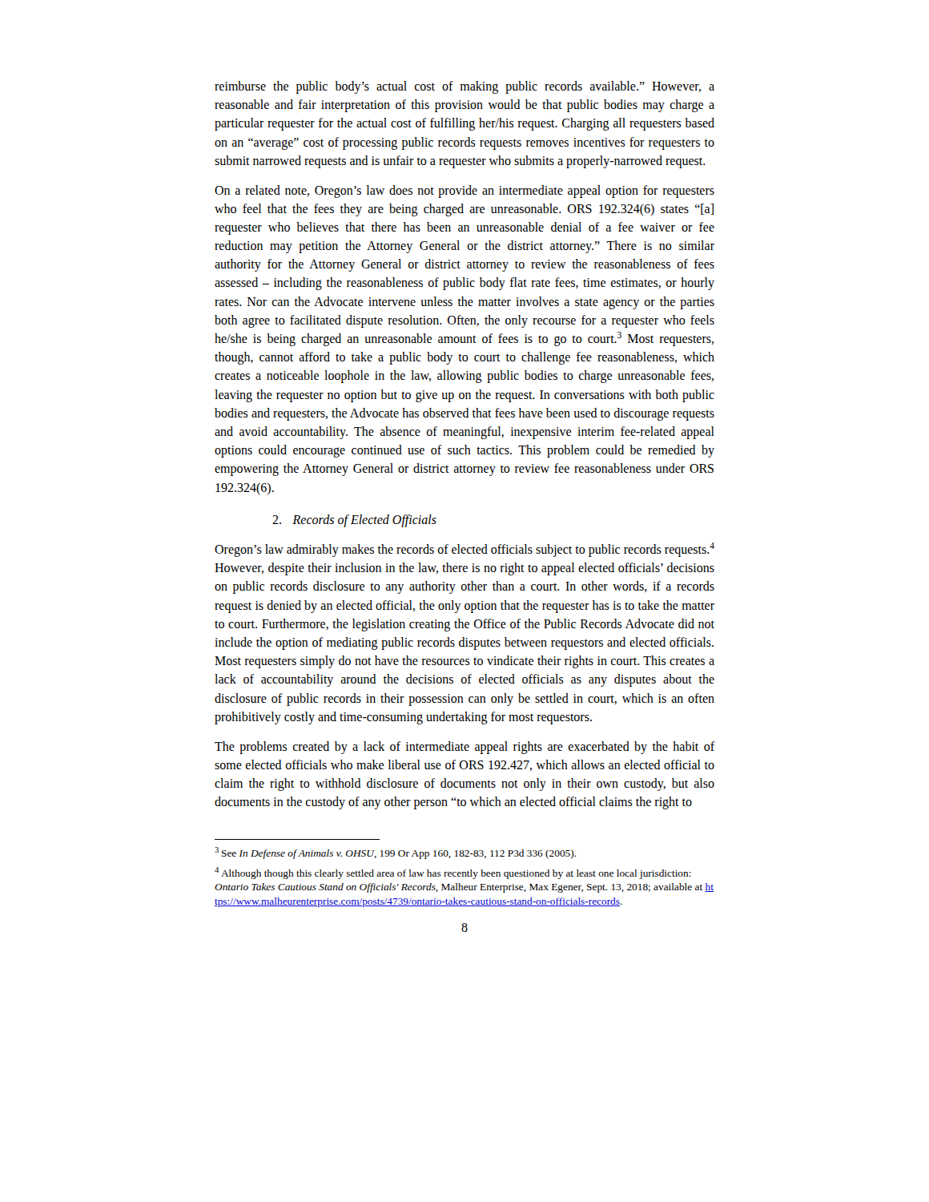reimburse the public body’s actual cost of making public records available.” However, a reasonable and fair interpretation of this provision would be that public bodies may charge a particular requester for the actual cost of fulfilling her/his request. Charging all requesters based on an “average” cost of processing public records requests removes incentives for requesters to submit narrowed requests and is unfair to a requester who submits a properly-narrowed request.
On a related note, Oregon’s law does not provide an intermediate appeal option for requesters who feel that the fees they are being charged are unreasonable. ORS 192.324(6) states “[a] requester who believes that there has been an unreasonable denial of a fee waiver or fee reduction may petition the Attorney General or the district attorney.” There is no similar authority for the Attorney General or district attorney to review the reasonableness of fees assessed – including the reasonableness of public body flat rate fees, time estimates, or hourly rates. Nor can the Advocate intervene unless the matter involves a state agency or the parties both agree to facilitated dispute resolution. Often, the only recourse for a requester who feels he/she is being charged an unreasonable amount of fees is to go to court.3 Most requesters, though, cannot afford to take a public body to court to challenge fee reasonableness, which creates a noticeable loophole in the law, allowing public bodies to charge unreasonable fees, leaving the requester no option but to give up on the request. In conversations with both public bodies and requesters, the Advocate has observed that fees have been used to discourage requests and avoid accountability. The absence of meaningful, inexpensive interim fee-related appeal options could encourage continued use of such tactics. This problem could be remedied by empowering the Attorney General or district attorney to review fee reasonableness under ORS 192.324(6).
2. Records of Elected Officials
Oregon’s law admirably makes the records of elected officials subject to public records requests.4 However, despite their inclusion in the law, there is no right to appeal elected officials’ decisions on public records disclosure to any authority other than a court. In other words, if a records request is denied by an elected official, the only option that the requester has is to take the matter to court. Furthermore, the legislation creating the Office of the Public Records Advocate did not include the option of mediating public records disputes between requestors and elected officials. Most requesters simply do not have the resources to vindicate their rights in court. This creates a lack of accountability around the decisions of elected officials as any disputes about the disclosure of public records in their possession can only be settled in court, which is an often prohibitively costly and time-consuming undertaking for most requestors.
The problems created by a lack of intermediate appeal rights are exacerbated by the habit of some elected officials who make liberal use of ORS 192.427, which allows an elected official to claim the right to withhold disclosure of documents not only in their own custody, but also documents in the custody of any other person “to which an elected official claims the right to
3 See In Defense of Animals v. OHSU, 199 Or App 160, 182-83, 112 P3d 336 (2005).
4 Although though this clearly settled area of law has recently been questioned by at least one local jurisdiction: Ontario Takes Cautious Stand on Officials' Records, Malheur Enterprise, Max Egener, Sept. 13, 2018; available at https://www.malheurenterprise.com/posts/4739/ontario-takes-cautious-stand-on-officials-records.
8